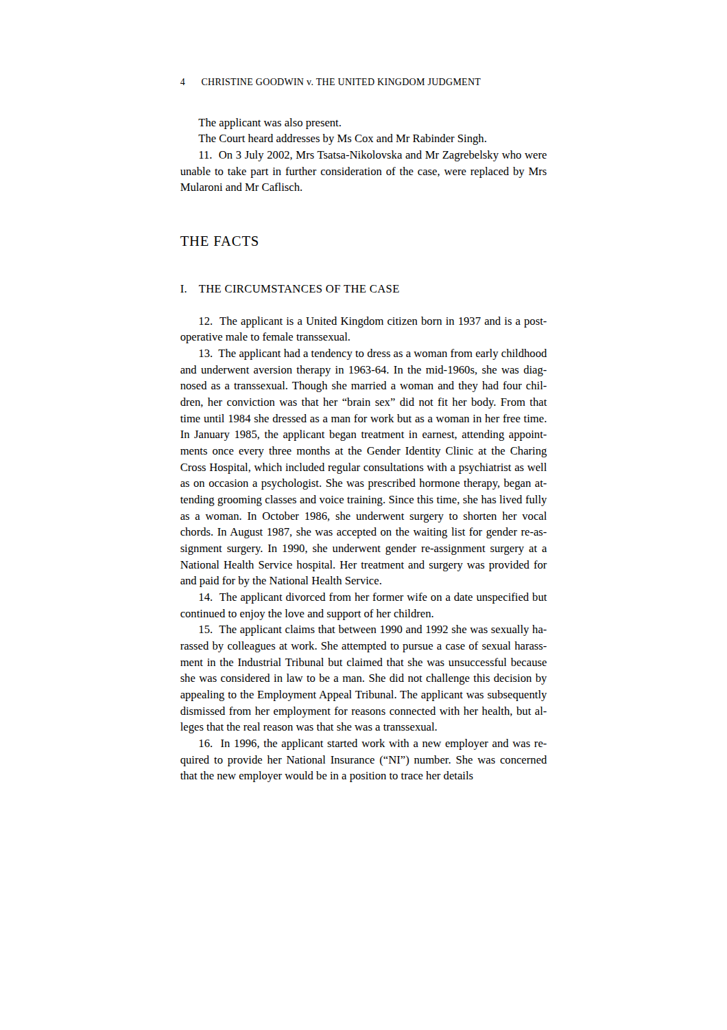4 CHRISTINE GOODWIN v. THE UNITED KINGDOM JUDGMENT
The applicant was also present.
The Court heard addresses by Ms Cox and Mr Rabinder Singh.
11. On 3 July 2002, Mrs Tsatsa-Nikolovska and Mr Zagrebelsky who were unable to take part in further consideration of the case, were replaced by Mrs Mularoni and Mr Caflisch.
THE FACTS
I. THE CIRCUMSTANCES OF THE CASE
12. The applicant is a United Kingdom citizen born in 1937 and is a post-operative male to female transsexual.
13. The applicant had a tendency to dress as a woman from early childhood and underwent aversion therapy in 1963-64. In the mid-1960s, she was diagnosed as a transsexual. Though she married a woman and they had four children, her conviction was that her “brain sex” did not fit her body. From that time until 1984 she dressed as a man for work but as a woman in her free time. In January 1985, the applicant began treatment in earnest, attending appointments once every three months at the Gender Identity Clinic at the Charing Cross Hospital, which included regular consultations with a psychiatrist as well as on occasion a psychologist. She was prescribed hormone therapy, began attending grooming classes and voice training. Since this time, she has lived fully as a woman. In October 1986, she underwent surgery to shorten her vocal chords. In August 1987, she was accepted on the waiting list for gender re-assignment surgery. In 1990, she underwent gender re-assignment surgery at a National Health Service hospital. Her treatment and surgery was provided for and paid for by the National Health Service.
14. The applicant divorced from her former wife on a date unspecified but continued to enjoy the love and support of her children.
15. The applicant claims that between 1990 and 1992 she was sexually harassed by colleagues at work. She attempted to pursue a case of sexual harassment in the Industrial Tribunal but claimed that she was unsuccessful because she was considered in law to be a man. She did not challenge this decision by appealing to the Employment Appeal Tribunal. The applicant was subsequently dismissed from her employment for reasons connected with her health, but alleges that the real reason was that she was a transsexual.
16. In 1996, the applicant started work with a new employer and was required to provide her National Insurance (“NI”) number. She was concerned that the new employer would be in a position to trace her details